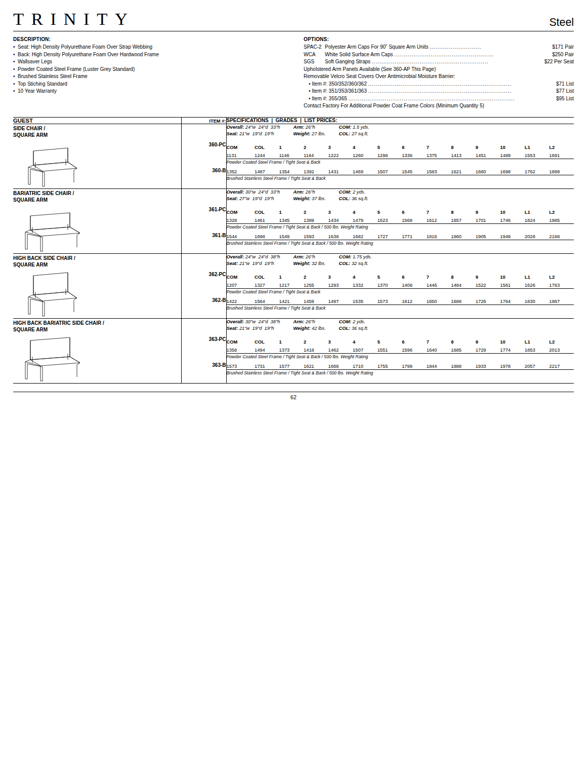TRINITY
Steel
DESCRIPTION:
Seat: High Density Polyurethane Foam Over Strap Webbing
Back: High Density Polyurethane Foam Over Hardwood Frame
Wallsaver Legs
Powder Coated Steel Frame (Luster Grey Standard)
Brushed Stainless Steel Frame
Top Stiching Standard
10 Year Warranty
OPTIONS:
SPAC-2 Polyester Arm Caps For 90˚ Square Arm Units ........................... $171 Pair
WCA White Solid Surface Arm Caps .................................................... $250 Pair
SGS Soft Ganging Straps ............................................................. $22 Per Seat
Upholstered Arm Panels Available (See 360-AP This Page)
Removable Velcro Seat Covers Over Antimicrobial Moisture Barrier:
• Item #: 350/352/360/362 ........................................................................... $71 List
• Item #: 351/353/361/363 ........................................................................... $77 List
• Item #: 355/365 ....................................................................................... $95 List
Contact Factory For Additional Powder Coat Frame Colors (Minimum Quantity 5)
| GUEST | ITEM #: | SPECIFICATIONS / GRADES / LIST PRICES: |
| SIDE CHAIR / SQUARE ARM | 360-PC 360-B | Overall: 24"w 24"d 33"h Seat: 21"w 19"d 19"h Arm: 26"h Weight: 27 lbs. COM: 1.5 yds. COL: 27 sq.ft. / COM / COL / 1 / 2 / 3 / 4 / 5 / 6 / 7 / 8 / 9 / 10 / L1 / L2 / / --- / --- / --- / --- / --- / --- / --- / --- / --- / --- / --- / --- / --- / --- / / 1131 / 1244 / 1146 / 1184 / 1222 / 1260 / 1298 / 1336 / 1375 / 1413 / 1451 / 1489 / 1553 / 1691 / Powder Coated Steel Frame / Tight Seat & Back / 1352 / 1487 / 1354 / 1392 / 1431 / 1469 / 1507 / 1545 / 1583 / 1621 / 1660 / 1698 / 1762 / 1899 / Brushed Stainless Steel Frame / Tight Seat & Back |
| BARIATRIC SIDE CHAIR / SQUARE ARM | 361-PC 361-B | Overall: 30"w 24"d 33"h Seat: 27"w 19"d 19"h Arm: 26"h Weight: 37 lbs. COM: 2 yds. COL: 36 sq.ft. / COM / COL / 1 / 2 / 3 / 4 / 5 / 6 / 7 / 8 / 9 / 10 / L1 / L2 / / --- / --- / --- / --- / --- / --- / --- / --- / --- / --- / --- / --- / --- / --- / / 1328 / 1461 / 1345 / 1389 / 1434 / 1479 / 1523 / 1568 / 1612 / 1657 / 1701 / 1746 / 1824 / 1985 / Powder Coated Steel Frame / Tight Seat & Back / 500 lbs. Weight Rating / 1544 / 1698 / 1549 / 1593 / 1638 / 1682 / 1727 / 1771 / 1816 / 1860 / 1905 / 1949 / 2028 / 2188 / Brushed Stainless Steel Frame / Tight Seat & Back / 500 lbs. Weight Rating |
| HIGH BACK SIDE CHAIR / SQUARE ARM | 362-PC 362-B | Overall: 24"w 24"d 38"h Seat: 21"w 19"d 19"h Arm: 26"h Weight: 32 lbs. COM: 1.75 yds. COL: 32 sq.ft. / COM / COL / 1 / 2 / 3 / 4 / 5 / 6 / 7 / 8 / 9 / 10 / L1 / L2 / / --- / --- / --- / --- / --- / --- / --- / --- / --- / --- / --- / --- / --- / --- / / 1207 / 1327 / 1217 / 1255 / 1293 / 1332 / 1370 / 1408 / 1446 / 1484 / 1522 / 1561 / 1626 / 1763 / Powder Coated Steel Frame / Tight Seat & Back / 1422 / 1564 / 1421 / 1459 / 1497 / 1535 / 1573 / 1612 / 1650 / 1688 / 1726 / 1764 / 1830 / 1967 / Brushed Stainless Steel Frame / Tight Seat & Back |
| HIGH BACK BARIATRIC SIDE CHAIR / SQUARE ARM | 363-PC 363-B | Overall: 30"w 24"d 38"h Seat: 21"w 19"d 19"h Arm: 26"h Weight: 42 lbs. COM: 2 yds. COL: 36 sq.ft. / COM / COL / 1 / 2 / 3 / 4 / 5 / 6 / 7 / 8 / 9 / 10 / L1 / L2 / / --- / --- / --- / --- / --- / --- / --- / --- / --- / --- / --- / --- / --- / --- / / 1358 / 1494 / 1373 / 1418 / 1462 / 1507 / 1551 / 1596 / 1640 / 1685 / 1729 / 1774 / 1853 / 2013 / Powder Coated Steel Frame / Tight Seat & Back / 500 lbs. Weight Rating / 1573 / 1731 / 1577 / 1621 / 1666 / 1710 / 1755 / 1799 / 1844 / 1888 / 1933 / 1978 / 2057 / 2217 / Brushed Stainless Steel Frame / Tight Seat & Back / 500 lbs. Weight Rating |
62